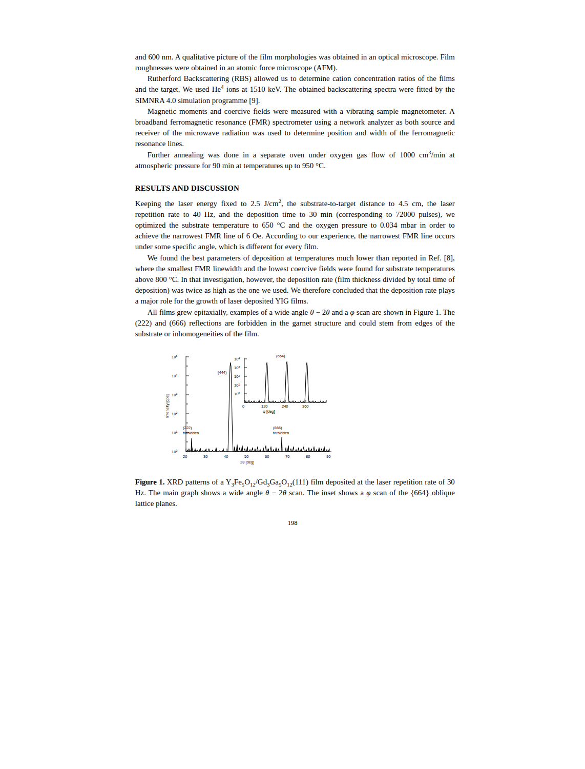and 600 nm. A qualitative picture of the film morphologies was obtained in an optical microscope. Film roughnesses were obtained in an atomic force microscope (AFM).
Rutherford Backscattering (RBS) allowed us to determine cation concentration ratios of the films and the target. We used He4 ions at 1510 keV. The obtained backscattering spectra were fitted by the SIMNRA 4.0 simulation programme [9].
Magnetic moments and coercive fields were measured with a vibrating sample magnetometer. A broadband ferromagnetic resonance (FMR) spectrometer using a network analyzer as both source and receiver of the microwave radiation was used to determine position and width of the ferromagnetic resonance lines.
Further annealing was done in a separate oven under oxygen gas flow of 1000 cm3/min at atmospheric pressure for 90 min at temperatures up to 950 °C.
RESULTS AND DISCUSSION
Keeping the laser energy fixed to 2.5 J/cm2, the substrate-to-target distance to 4.5 cm, the laser repetition rate to 40 Hz, and the deposition time to 30 min (corresponding to 72000 pulses), we optimized the substrate temperature to 650 °C and the oxygen pressure to 0.034 mbar in order to achieve the narrowest FMR line of 6 Oe. According to our experience, the narrowest FMR line occurs under some specific angle, which is different for every film.
We found the best parameters of deposition at temperatures much lower than reported in Ref. [8], where the smallest FMR linewidth and the lowest coercive fields were found for substrate temperatures above 800 °C. In that investigation, however, the deposition rate (film thickness divided by total time of deposition) was twice as high as the one we used. We therefore concluded that the deposition rate plays a major role for the growth of laser deposited YIG films.
All films grew epitaxially, examples of a wide angle θ − 2θ and a φ scan are shown in Figure 1. The (222) and (666) reflections are forbidden in the garnet structure and could stem from edges of the substrate or inhomogeneities of the film.
105 104 103 102 101 100 20 30 40 50 60 70 80 90 2θ [deg] Intensity [cps] (444) (222) forbidden (666) forbidden 104 103 102 101 100 0 120 240 360 φ [deg] (664)
Figure 1. XRD patterns of a Y3Fe5O12/Gd3Ga5O12(111) film deposited at the laser repetition rate of 30 Hz. The main graph shows a wide angle θ − 2θ scan. The inset shows a φ scan of the {664} oblique lattice planes.
198